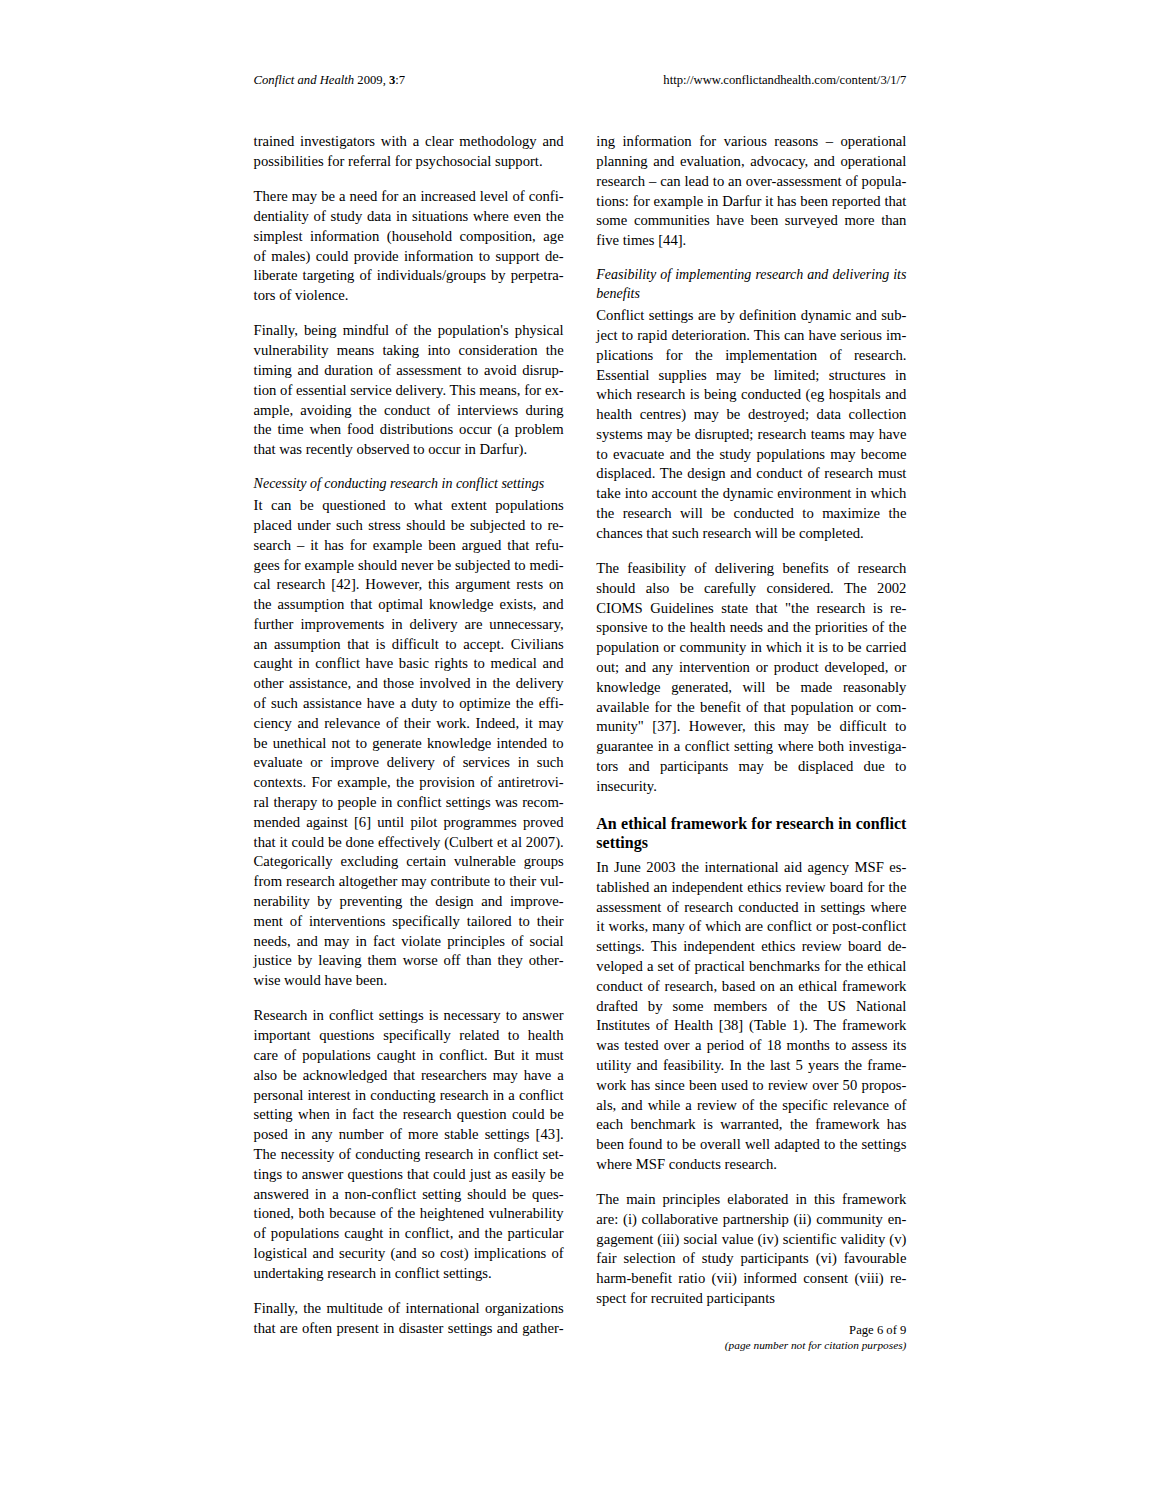Conflict and Health 2009, 3:7
http://www.conflictandhealth.com/content/3/1/7
trained investigators with a clear methodology and possibilities for referral for psychosocial support.
There may be a need for an increased level of confidentiality of study data in situations where even the simplest information (household composition, age of males) could provide information to support deliberate targeting of individuals/groups by perpetrators of violence.
Finally, being mindful of the population's physical vulnerability means taking into consideration the timing and duration of assessment to avoid disruption of essential service delivery. This means, for example, avoiding the conduct of interviews during the time when food distributions occur (a problem that was recently observed to occur in Darfur).
Necessity of conducting research in conflict settings
It can be questioned to what extent populations placed under such stress should be subjected to research – it has for example been argued that refugees for example should never be subjected to medical research [42]. However, this argument rests on the assumption that optimal knowledge exists, and further improvements in delivery are unnecessary, an assumption that is difficult to accept. Civilians caught in conflict have basic rights to medical and other assistance, and those involved in the delivery of such assistance have a duty to optimize the efficiency and relevance of their work. Indeed, it may be unethical not to generate knowledge intended to evaluate or improve delivery of services in such contexts. For example, the provision of antiretroviral therapy to people in conflict settings was recommended against [6] until pilot programmes proved that it could be done effectively (Culbert et al 2007). Categorically excluding certain vulnerable groups from research altogether may contribute to their vulnerability by preventing the design and improvement of interventions specifically tailored to their needs, and may in fact violate principles of social justice by leaving them worse off than they otherwise would have been.
Research in conflict settings is necessary to answer important questions specifically related to health care of populations caught in conflict. But it must also be acknowledged that researchers may have a personal interest in conducting research in a conflict setting when in fact the research question could be posed in any number of more stable settings [43]. The necessity of conducting research in conflict settings to answer questions that could just as easily be answered in a non-conflict setting should be questioned, both because of the heightened vulnerability of populations caught in conflict, and the particular logistical and security (and so cost) implications of undertaking research in conflict settings.
Finally, the multitude of international organizations that are often present in disaster settings and gathering information for various reasons – operational planning and evaluation, advocacy, and operational research – can lead to an over-assessment of populations: for example in Darfur it has been reported that some communities have been surveyed more than five times [44].
Feasibility of implementing research and delivering its benefits
Conflict settings are by definition dynamic and subject to rapid deterioration. This can have serious implications for the implementation of research. Essential supplies may be limited; structures in which research is being conducted (eg hospitals and health centres) may be destroyed; data collection systems may be disrupted; research teams may have to evacuate and the study populations may become displaced. The design and conduct of research must take into account the dynamic environment in which the research will be conducted to maximize the chances that such research will be completed.
The feasibility of delivering benefits of research should also be carefully considered. The 2002 CIOMS Guidelines state that "the research is responsive to the health needs and the priorities of the population or community in which it is to be carried out; and any intervention or product developed, or knowledge generated, will be made reasonably available for the benefit of that population or community" [37]. However, this may be difficult to guarantee in a conflict setting where both investigators and participants may be displaced due to insecurity.
An ethical framework for research in conflict settings
In June 2003 the international aid agency MSF established an independent ethics review board for the assessment of research conducted in settings where it works, many of which are conflict or post-conflict settings. This independent ethics review board developed a set of practical benchmarks for the ethical conduct of research, based on an ethical framework drafted by some members of the US National Institutes of Health [38] (Table 1). The framework was tested over a period of 18 months to assess its utility and feasibility. In the last 5 years the framework has since been used to review over 50 proposals, and while a review of the specific relevance of each benchmark is warranted, the framework has been found to be overall well adapted to the settings where MSF conducts research.
The main principles elaborated in this framework are: (i) collaborative partnership (ii) community engagement (iii) social value (iv) scientific validity (v) fair selection of study participants (vi) favourable harm-benefit ratio (vii) informed consent (viii) respect for recruited participants
Page 6 of 9
(page number not for citation purposes)